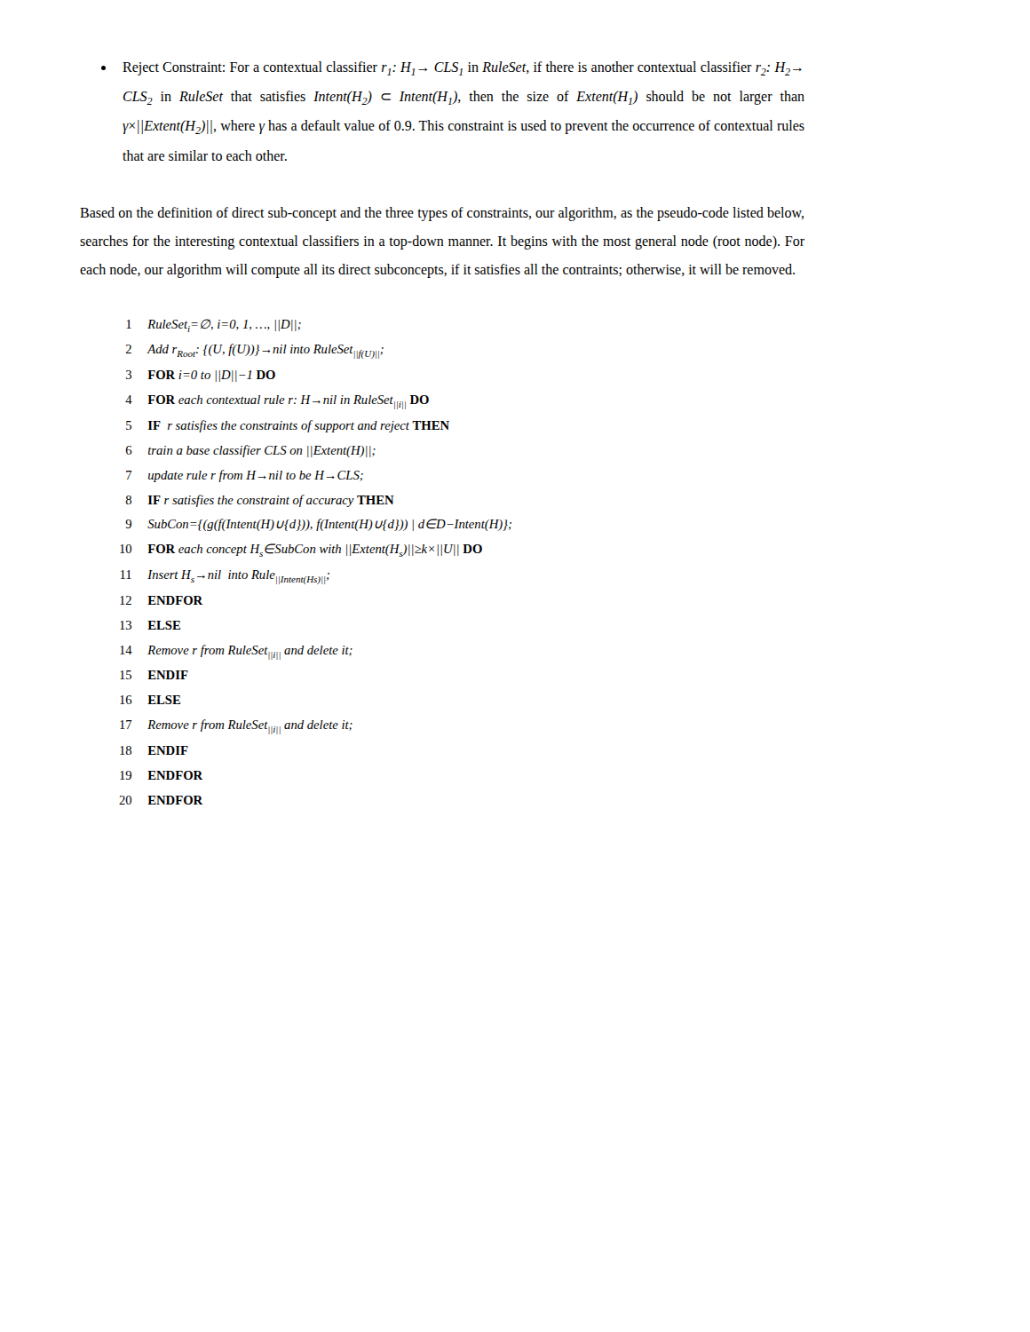Reject Constraint: For a contextual classifier r1: H1→ CLS1 in RuleSet, if there is another contextual classifier r2: H2→ CLS2 in RuleSet that satisfies Intent(H2) ⊂ Intent(H1), then the size of Extent(H1) should be not larger than γ×||Extent(H2)||, where γ has a default value of 0.9. This constraint is used to prevent the occurrence of contextual rules that are similar to each other.
Based on the definition of direct sub-concept and the three types of constraints, our algorithm, as the pseudo-code listed below, searches for the interesting contextual classifiers in a top-down manner. It begins with the most general node (root node). For each node, our algorithm will compute all its direct subconcepts, if it satisfies all the contraints; otherwise, it will be removed.
| 1 | RuleSet i =∅, i=0, 1, …, //D//; |
| 2 | Add r Root : {(U, f(U))}→nil into RuleSet //f(U)// ; |
| 3 | FOR i =0 to //D// −1 DO |
| 4 | FOR each contextual rule r: H→nil in RuleSet //i// DO |
| 5 | IF r satisfies the constraints of support and reject THEN |
| 6 | train a base classifier CLS on //Extent(H)// ; |
| 7 | update rule r from H→nil to be H→CLS ; |
| 8 | IF r satisfies the constraint of accuracy THEN |
| 9 | SubCon={(g(f(Intent(H)∪{d})), f(Intent(H)∪{d})) / d∈D−Intent(H)} ; |
| 10 | FOR each concept H s ∈SubCon with //Extent(H s )//≥k×//U// DO |
| 11 | Insert H s →nil into Rule //Intent(Hs)// ; |
| 12 | ENDFOR |
| 13 | ELSE |
| 14 | Remove r from RuleSet //i// and delete it; |
| 15 | ENDIF |
| 16 | ELSE |
| 17 | Remove r from RuleSet //i// and delete it; |
| 18 | ENDIF |
| 19 | ENDFOR |
| 20 | ENDFOR |